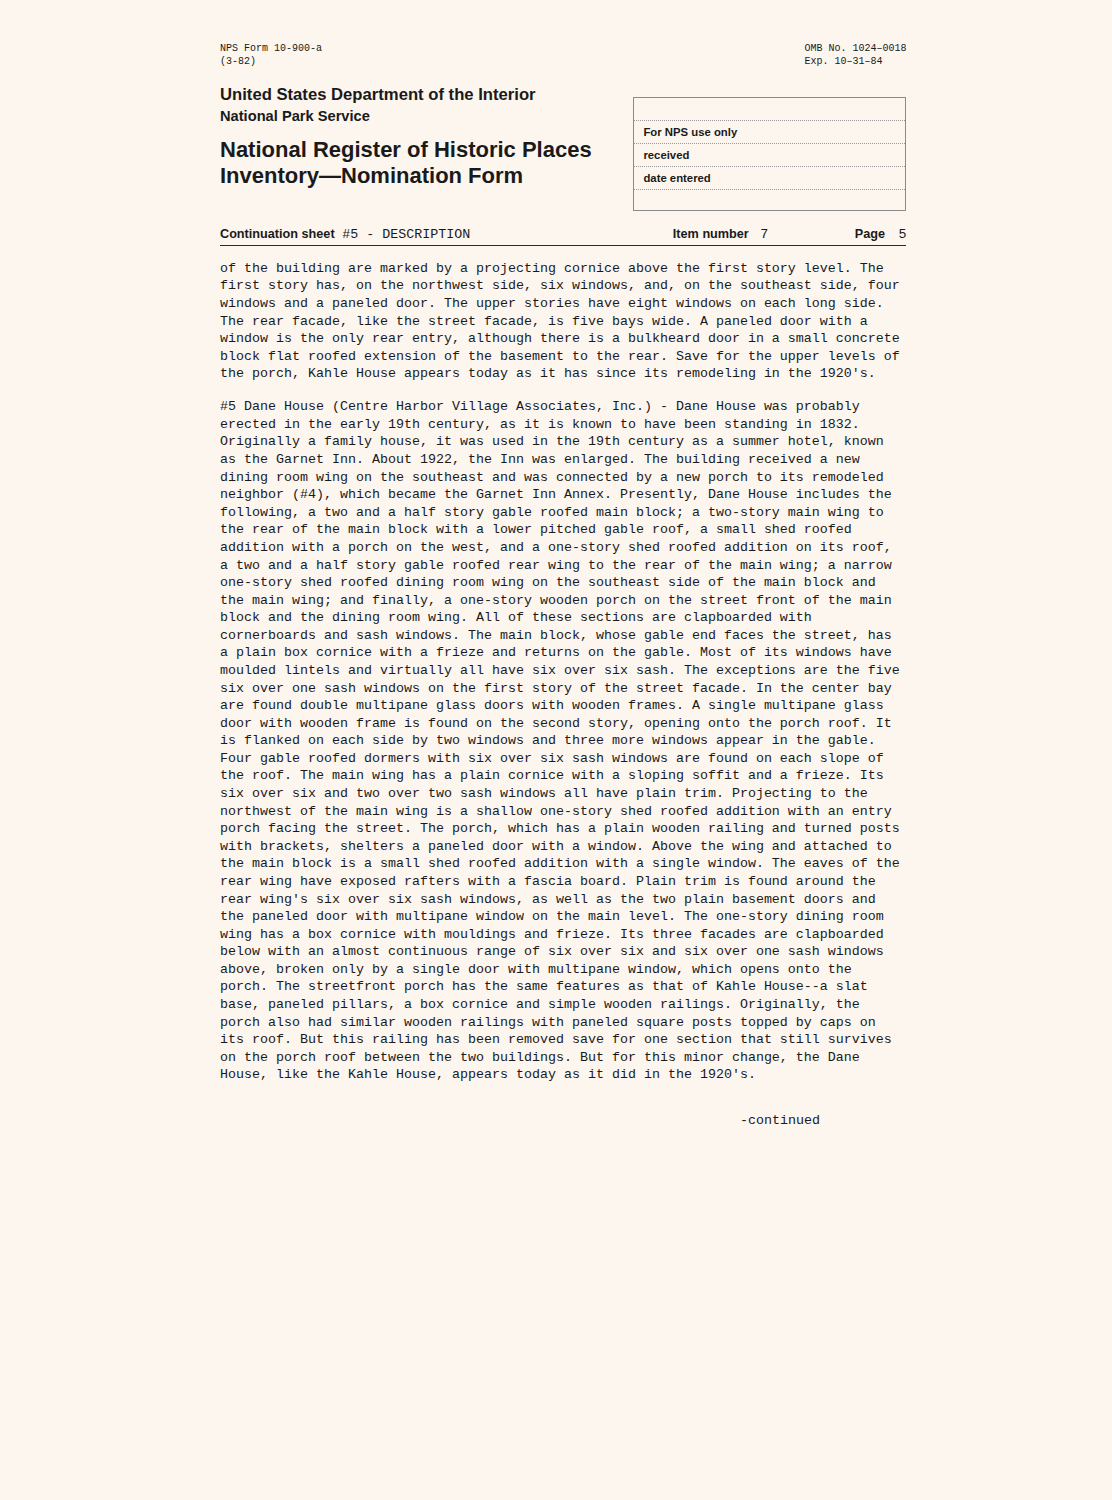NPS Form 10-900-a (3-82)
OMB No. 1024–0018 Exp. 10–31–84
United States Department of the Interior
National Park Service
National Register of Historic Places
Inventory—Nomination Form
For NPS use only
received
date entered
Continuation sheet #5 - DESCRIPTION Item number 7 Page 5
of the building are marked by a projecting cornice above the first story level. The first story has, on the northwest side, six windows, and, on the southeast side, four windows and a paneled door. The upper stories have eight windows on each long side. The rear facade, like the street facade, is five bays wide. A paneled door with a window is the only rear entry, although there is a bulkheard door in a small concrete block flat roofed extension of the basement to the rear. Save for the upper levels of the porch, Kahle House appears today as it has since its remodeling in the 1920's.
#5 Dane House (Centre Harbor Village Associates, Inc.) - Dane House was probably erected in the early 19th century, as it is known to have been standing in 1832. Originally a family house, it was used in the 19th century as a summer hotel, known as the Garnet Inn. About 1922, the Inn was enlarged. The building received a new dining room wing on the southeast and was connected by a new porch to its remodeled neighbor (#4), which became the Garnet Inn Annex. Presently, Dane House includes the following, a two and a half story gable roofed main block; a two-story main wing to the rear of the main block with a lower pitched gable roof, a small shed roofed addition with a porch on the west, and a one-story shed roofed addition on its roof, a two and a half story gable roofed rear wing to the rear of the main wing; a narrow one-story shed roofed dining room wing on the southeast side of the main block and the main wing; and finally, a one-story wooden porch on the street front of the main block and the dining room wing. All of these sections are clapboarded with cornerboards and sash windows. The main block, whose gable end faces the street, has a plain box cornice with a frieze and returns on the gable. Most of its windows have moulded lintels and virtually all have six over six sash. The exceptions are the five six over one sash windows on the first story of the street facade. In the center bay are found double multipane glass doors with wooden frames. A single multipane glass door with wooden frame is found on the second story, opening onto the porch roof. It is flanked on each side by two windows and three more windows appear in the gable. Four gable roofed dormers with six over six sash windows are found on each slope of the roof. The main wing has a plain cornice with a sloping soffit and a frieze. Its six over six and two over two sash windows all have plain trim. Projecting to the northwest of the main wing is a shallow one-story shed roofed addition with an entry porch facing the street. The porch, which has a plain wooden railing and turned posts with brackets, shelters a paneled door with a window. Above the wing and attached to the main block is a small shed roofed addition with a single window. The eaves of the rear wing have exposed rafters with a fascia board. Plain trim is found around the rear wing's six over six sash windows, as well as the two plain basement doors and the paneled door with multipane window on the main level. The one-story dining room wing has a box cornice with mouldings and frieze. Its three facades are clapboarded below with an almost continuous range of six over six and six over one sash windows above, broken only by a single door with multipane window, which opens onto the porch. The streetfront porch has the same features as that of Kahle House--a slat base, paneled pillars, a box cornice and simple wooden railings. Originally, the porch also had similar wooden railings with paneled square posts topped by caps on its roof. But this railing has been removed save for one section that still survives on the porch roof between the two buildings. But for this minor change, the Dane House, like the Kahle House, appears today as it did in the 1920's.
-continued